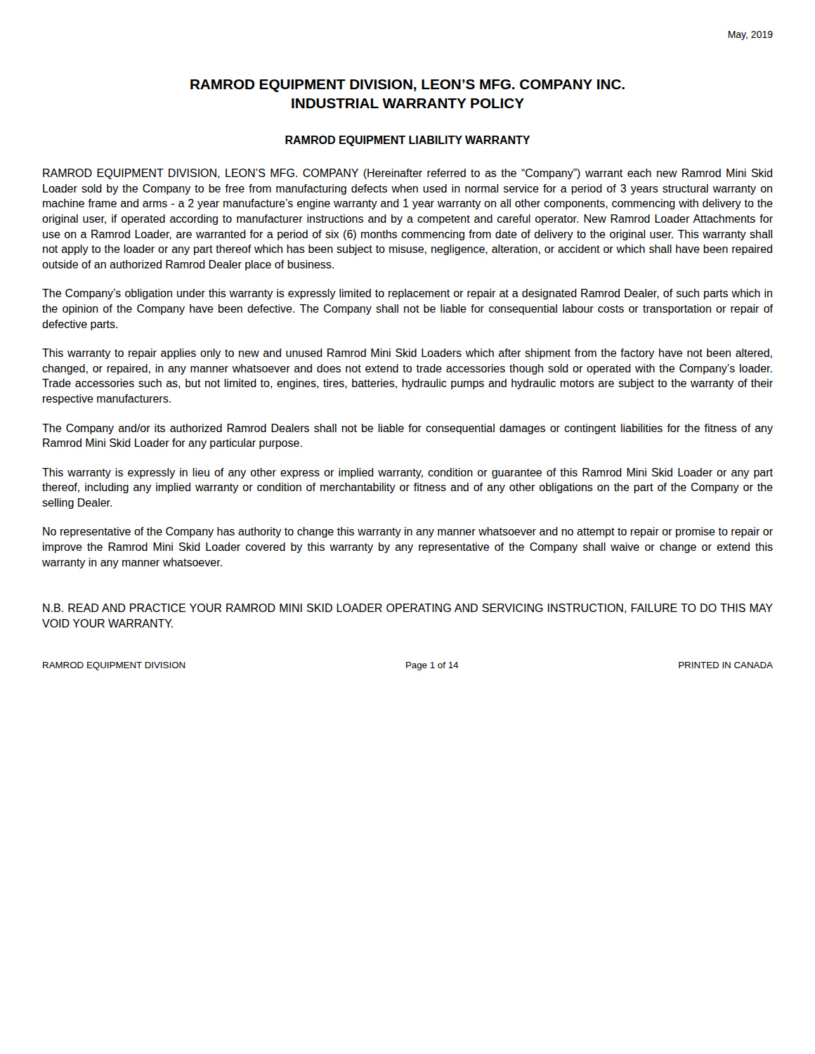May, 2019
RAMROD EQUIPMENT DIVISION, LEON’S MFG. COMPANY INC.
INDUSTRIAL WARRANTY POLICY
RAMROD EQUIPMENT LIABILITY WARRANTY
RAMROD EQUIPMENT DIVISION, LEON’S MFG. COMPANY (Hereinafter referred to as the “Company”) warrant each new Ramrod Mini Skid Loader sold by the Company to be free from manufacturing defects when used in normal service for a period of 3 years structural warranty on machine frame and arms - a 2 year manufacture’s engine warranty and 1 year warranty on all other components, commencing with delivery to the original user, if operated according to manufacturer instructions and by a competent and careful operator. New Ramrod Loader Attachments for use on a Ramrod Loader, are warranted for a period of six (6) months commencing from date of delivery to the original user. This warranty shall not apply to the loader or any part thereof which has been subject to misuse, negligence, alteration, or accident or which shall have been repaired outside of an authorized Ramrod Dealer place of business.
The Company’s obligation under this warranty is expressly limited to replacement or repair at a designated Ramrod Dealer, of such parts which in the opinion of the Company have been defective. The Company shall not be liable for consequential labour costs or transportation or repair of defective parts.
This warranty to repair applies only to new and unused Ramrod Mini Skid Loaders which after shipment from the factory have not been altered, changed, or repaired, in any manner whatsoever and does not extend to trade accessories though sold or operated with the Company’s loader. Trade accessories such as, but not limited to, engines, tires, batteries, hydraulic pumps and hydraulic motors are subject to the warranty of their respective manufacturers.
The Company and/or its authorized Ramrod Dealers shall not be liable for consequential damages or contingent liabilities for the fitness of any Ramrod Mini Skid Loader for any particular purpose.
This warranty is expressly in lieu of any other express or implied warranty, condition or guarantee of this Ramrod Mini Skid Loader or any part thereof, including any implied warranty or condition of merchantability or fitness and of any other obligations on the part of the Company or the selling Dealer.
No representative of the Company has authority to change this warranty in any manner whatsoever and no attempt to repair or promise to repair or improve the Ramrod Mini Skid Loader covered by this warranty by any representative of the Company shall waive or change or extend this warranty in any manner whatsoever.
N.B. READ AND PRACTICE YOUR RAMROD MINI SKID LOADER OPERATING AND SERVICING INSTRUCTION, FAILURE TO DO THIS MAY VOID YOUR WARRANTY.
RAMROD EQUIPMENT DIVISION Page 1 of 14 PRINTED IN CANADA